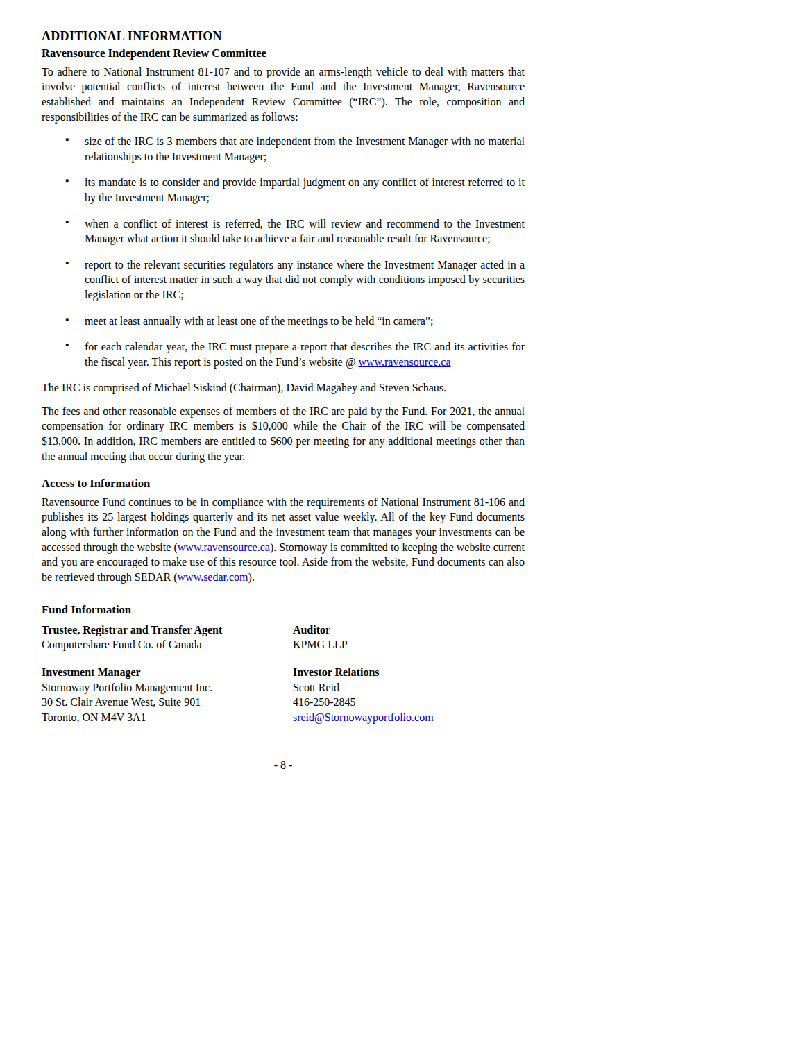ADDITIONAL INFORMATION
Ravensource Independent Review Committee
To adhere to National Instrument 81-107 and to provide an arms-length vehicle to deal with matters that involve potential conflicts of interest between the Fund and the Investment Manager, Ravensource established and maintains an Independent Review Committee (“IRC”). The role, composition and responsibilities of the IRC can be summarized as follows:
size of the IRC is 3 members that are independent from the Investment Manager with no material relationships to the Investment Manager;
its mandate is to consider and provide impartial judgment on any conflict of interest referred to it by the Investment Manager;
when a conflict of interest is referred, the IRC will review and recommend to the Investment Manager what action it should take to achieve a fair and reasonable result for Ravensource;
report to the relevant securities regulators any instance where the Investment Manager acted in a conflict of interest matter in such a way that did not comply with conditions imposed by securities legislation or the IRC;
meet at least annually with at least one of the meetings to be held “in camera”;
for each calendar year, the IRC must prepare a report that describes the IRC and its activities for the fiscal year. This report is posted on the Fund’s website @ www.ravensource.ca
The IRC is comprised of Michael Siskind (Chairman), David Magahey and Steven Schaus.
The fees and other reasonable expenses of members of the IRC are paid by the Fund. For 2021, the annual compensation for ordinary IRC members is $10,000 while the Chair of the IRC will be compensated $13,000. In addition, IRC members are entitled to $600 per meeting for any additional meetings other than the annual meeting that occur during the year.
Access to Information
Ravensource Fund continues to be in compliance with the requirements of National Instrument 81-106 and publishes its 25 largest holdings quarterly and its net asset value weekly. All of the key Fund documents along with further information on the Fund and the investment team that manages your investments can be accessed through the website (www.ravensource.ca). Stornoway is committed to keeping the website current and you are encouraged to make use of this resource tool. Aside from the website, Fund documents can also be retrieved through SEDAR (www.sedar.com).
Fund Information
| Trustee, Registrar and Transfer Agent | Auditor |
| Computershare Fund Co. of Canada | KPMG LLP |
| Investment Manager | Investor Relations |
| Stornoway Portfolio Management Inc. | Scott Reid |
| 30 St. Clair Avenue West, Suite 901 | 416-250-2845 |
| Toronto, ON M4V 3A1 | sreid@Stornowayportfolio.com |
- 8 -